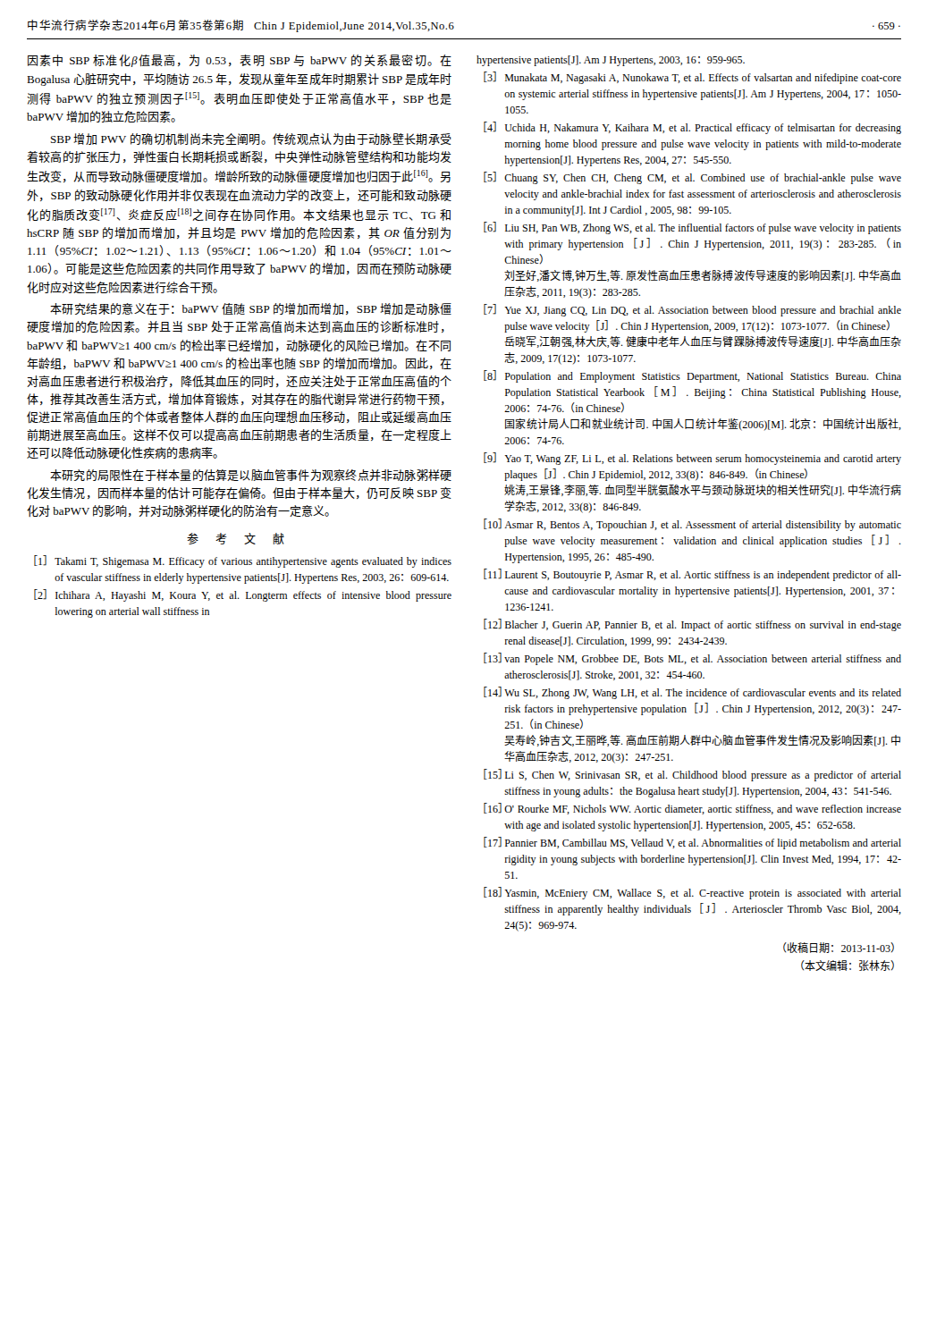中华流行病学杂志2014年6月第35卷第6期 Chin J Epidemiol,June 2014,Vol.35,No.6
· 659 ·
因素中 SBP 标准化β值最高，为 0.53，表明 SBP 与 baPWV 的关系最密切。在 Bogalusa 心脏研究中，平均随访 26.5 年，发现从童年至成年时期累计 SBP 是成年时测得 baPWV 的独立预测因子[15]。表明血压即使处于正常高值水平，SBP 也是 baPWV 增加的独立危险因素。
SBP 增加 PWV 的确切机制尚未完全阐明。传统观点认为由于动脉壁长期承受着较高的扩张压力，弹性蛋白长期耗损或断裂，中央弹性动脉管壁结构和功能均发生改变，从而导致动脉僵硬度增加。增龄所致的动脉僵硬度增加也归因于此[16]。另外，SBP 的致动脉硬化作用并非仅表现在血流动力学的改变上，还可能和致动脉硬化的脂质改变[17]、炎症反应[18]之间存在协同作用。本文结果也显示 TC、TG 和 hsCRP 随 SBP 的增加而增加，并且均是 PWV 增加的危险因素，其 OR 值分别为 1.11（95%CI：1.02～1.21）、1.13（95%CI：1.06～1.20）和 1.04（95%CI：1.01～1.06）。可能是这些危险因素的共同作用导致了 baPWV 的增加，因而在预防动脉硬化时应对这些危险因素进行综合干预。
本研究结果的意义在于：baPWV 值随 SBP 的增加而增加，SBP 增加是动脉僵硬度增加的危险因素。并且当 SBP 处于正常高值尚未达到高血压的诊断标准时，baPWV 和 baPWV≥1 400 cm/s 的检出率已经增加，动脉硬化的风险已增加。在不同年龄组，baPWV 和 baPWV≥1 400 cm/s 的检出率也随 SBP 的增加而增加。因此，在对高血压患者进行积极治疗，降低其血压的同时，还应关注处于正常血压高值的个体，推荐其改善生活方式，增加体育锻炼，对其存在的脂代谢异常进行药物干预，促进正常高值血压的个体或者整体人群的血压向理想血压移动，阻止或延缓高血压前期进展至高血压。这样不仅可以提高高血压前期患者的生活质量，在一定程度上还可以降低动脉硬化性疾病的患病率。
本研究的局限性在于样本量的估算是以脑血管事件为观察终点并非动脉粥样硬化发生情况，因而样本量的估计可能存在偏倚。但由于样本量大，仍可反映 SBP 变化对 baPWV 的影响，并对动脉粥样硬化的防治有一定意义。
参 考 文 献
［1］Takami T, Shigemasa M. Efficacy of various antihypertensive agents evaluated by indices of vascular stiffness in elderly hypertensive patients[J]. Hypertens Res, 2003, 26：609-614.
［2］Ichihara A, Hayashi M, Koura Y, et al. Longterm effects of intensive blood pressure lowering on arterial wall stiffness in
hypertensive patients[J]. Am J Hypertens, 2003, 16：959-965.
［3］Munakata M, Nagasaki A, Nunokawa T, et al. Effects of valsartan and nifedipine coat-core on systemic arterial stiffness in hypertensive patients[J]. Am J Hypertens, 2004, 17：1050-1055.
［4］Uchida H, Nakamura Y, Kaihara M, et al. Practical efficacy of telmisartan for decreasing morning home blood pressure and pulse wave velocity in patients with mild-to-moderate hypertension[J]. Hypertens Res, 2004, 27：545-550.
［5］Chuang SY, Chen CH, Cheng CM, et al. Combined use of brachial-ankle pulse wave velocity and ankle-brachial index for fast assessment of arteriosclerosis and atherosclerosis in a community[J]. Int J Cardiol , 2005, 98：99-105.
［6］Liu SH, Pan WB, Zhong WS, et al. The influential factors of pulse wave velocity in patients with primary hypertension［J］. Chin J Hypertension, 2011, 19(3)：283-285.（in Chinese） 刘圣好,潘文博,钟万生,等. 原发性高血压患者脉搏波传导速度的影响因素[J]. 中华高血压杂志, 2011, 19(3)：283-285.
［7］Yue XJ, Jiang CQ, Lin DQ, et al. Association between blood pressure and brachial ankle pulse wave velocity［J］. Chin J Hypertension, 2009, 17(12)：1073-1077.（in Chinese） 岳晓军,江朝强,林大庆,等. 健康中老年人血压与臂踝脉搏波传导速度[J]. 中华高血压杂志, 2009, 17(12)：1073-1077.
［8］Population and Employment Statistics Department, National Statistics Bureau. China Population Statistical Yearbook［M］. Beijing：China Statistical Publishing House, 2006：74-76.（in Chinese） 国家统计局人口和就业统计司. 中国人口统计年鉴(2006)[M]. 北京：中国统计出版社, 2006：74-76.
［9］Yao T, Wang ZF, Li L, et al. Relations between serum homocysteinemia and carotid artery plaques［J］. Chin J Epidemiol, 2012, 33(8)：846-849.（in Chinese） 姚涛,王景锋,李丽,等. 血同型半胱氨酸水平与颈动脉斑块的相关性研究[J]. 中华流行病学杂志, 2012, 33(8)：846-849.
［10］Asmar R, Bentos A, Topouchian J, et al. Assessment of arterial distensibility by automatic pulse wave velocity measurement：validation and clinical application studies［J］. Hypertension, 1995, 26：485-490.
［11］Laurent S, Boutouyrie P, Asmar R, et al. Aortic stiffness is an independent predictor of all-cause and cardiovascular mortality in hypertensive patients[J]. Hypertension, 2001, 37：1236-1241.
［12］Blacher J, Guerin AP, Pannier B, et al. Impact of aortic stiffness on survival in end-stage renal disease[J]. Circulation, 1999, 99：2434-2439.
［13］van Popele NM, Grobbee DE, Bots ML, et al. Association between arterial stiffness and atherosclerosis[J]. Stroke, 2001, 32：454-460.
［14］Wu SL, Zhong JW, Wang LH, et al. The incidence of cardiovascular events and its related risk factors in prehypertensive population［J］. Chin J Hypertension, 2012, 20(3)：247-251.（in Chinese） 吴寿岭,钟吉文,王丽晔,等. 高血压前期人群中心脑血管事件发生情况及影响因素[J]. 中华高血压杂志, 2012, 20(3)：247-251.
［15］Li S, Chen W, Srinivasan SR, et al. Childhood blood pressure as a predictor of arterial stiffness in young adults：the Bogalusa heart study[J]. Hypertension, 2004, 43：541-546.
［16］O' Rourke MF, Nichols WW. Aortic diameter, aortic stiffness, and wave reflection increase with age and isolated systolic hypertension[J]. Hypertension, 2005, 45：652-658.
［17］Pannier BM, Cambillau MS, Vellaud V, et al. Abnormalities of lipid metabolism and arterial rigidity in young subjects with borderline hypertension[J]. Clin Invest Med, 1994, 17：42-51.
［18］Yasmin, McEniery CM, Wallace S, et al. C-reactive protein is associated with arterial stiffness in apparently healthy individuals［J］. Arterioscler Thromb Vasc Biol, 2004, 24(5)：969-974.
（收稿日期：2013-11-03）
（本文编辑：张林东）